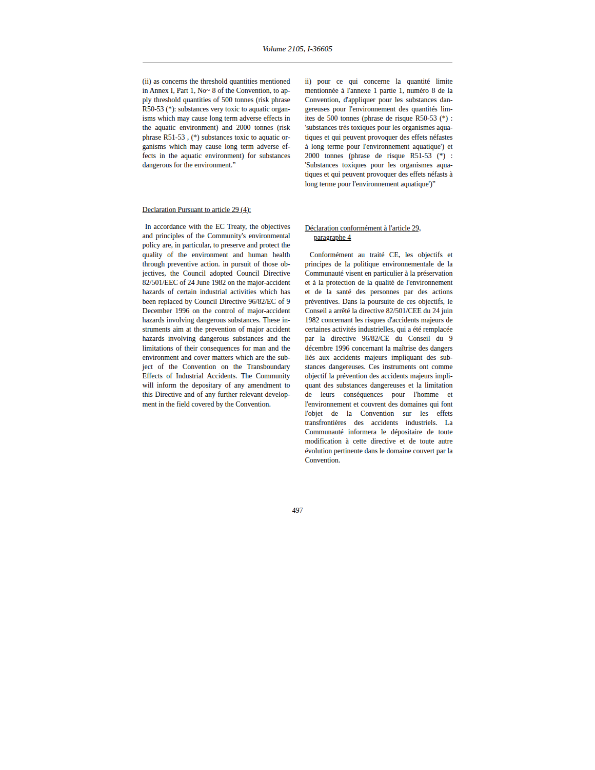Volume 2105, I-36605
(ii) as concerns the threshold quantities mentioned in Annex I, Part 1, No~ 8 of the Convention, to apply threshold quantities of 500 tonnes (risk phrase R50-53 (*): substances very toxic to aquatic organisms which may cause long term adverse effects in the aquatic environment) and 2000 tonnes (risk phrase R51-53 , (*) substances toxic to aquatic organisms which may cause long term adverse effects in the aquatic environment) for substances dangerous for the environment.”
Declaration Pursuant to article 29 (4):
In accordance with the EC Treaty, the objectives and principles of the Community's environmental policy are, in particular, to preserve and protect the quality of the environment and human health through preventive action. in pursuit of those objectives, the Council adopted Council Directive 82/501/EEC of 24 June 1982 on the major-accident hazards of certain industrial activities which has been replaced by Council Directive 96/82/EC of 9 December 1996 on the control of major-accident hazards involving dangerous substances. These instruments aim at the prevention of major accident hazards involving dangerous substances and the limitations of their consequences for man and the environment and cover matters which are the subject of the Convention on the Transboundary Effects of Industrial Accidents. The Community will inform the depositary of any amendment to this Directive and of any further relevant development in the field covered by the Convention.
ii) pour ce qui concerne la quantité limite mentionnée à l'annexe 1 partie 1, numéro 8 de la Convention, d'appliquer pour les substances dangereuses pour l'environnement des quantités limites de 500 tonnes (phrase de risque R50-53 (*) : 'substances très toxiques pour les organismes aquatiques et qui peuvent provoquer des effets néfastes à long terme pour l'environnement aquatique') et 2000 tonnes (phrase de risque R51-53 (*) : 'Substances toxiques pour les organismes aquatiques et qui peuvent provoquer des effets néfasts à long terme pour l'environnement aquatique')”
Déclaration conformément à l'article 29,
paragraphe 4
Conformément au traité CE, les objectifs et principes de la politique environnementale de la Communauté visent en particulier à la préservation et à la protection de la qualité de l'environnement et de la santé des personnes par des actions préventives. Dans la poursuite de ces objectifs, le Conseil a arrêté la directive 82/501/CEE du 24 juin 1982 concernant les risques d'accidents majeurs de certaines activités industrielles, qui a été remplacée par la directive 96/82/CE du Conseil du 9 décembre 1996 concernant la maîtrise des dangers liés aux accidents majeurs impliquant des substances dangereuses. Ces instruments ont comme objectif la prévention des accidents majeurs impliquant des substances dangereuses et la limitation de leurs conséquences pour l'homme et l'environnement et couvrent des domaines qui font l'objet de la Convention sur les effets transfrontières des accidents industriels. La Communauté informera le dépositaire de toute modification à cette directive et de toute autre évolution pertinente dans le domaine couvert par la Convention.
497